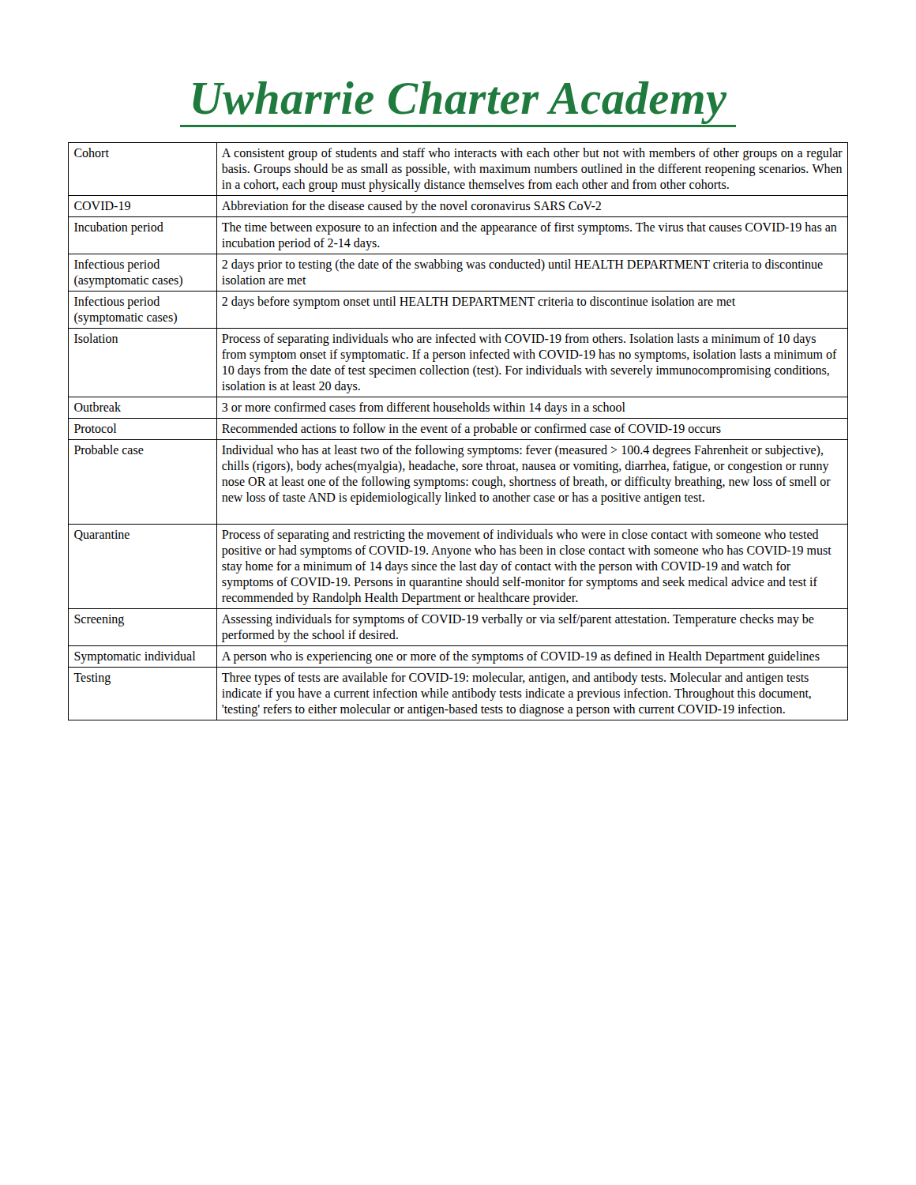Uwharrie Charter Academy
| Cohort | A consistent group of students and staff who interacts with each other but not with members of other groups on a regular basis. Groups should be as small as possible, with maximum numbers outlined in the different reopening scenarios. When in a cohort, each group must physically distance themselves from each other and from other cohorts. |
| COVID-19 | Abbreviation for the disease caused by the novel coronavirus SARS CoV-2 |
| Incubation period | The time between exposure to an infection and the appearance of first symptoms. The virus that causes COVID-19 has an incubation period of 2-14 days. |
| Infectious period (asymptomatic cases) | 2 days prior to testing (the date of the swabbing was conducted) until HEALTH DEPARTMENT criteria to discontinue isolation are met |
| Infectious period (symptomatic cases) | 2 days before symptom onset until HEALTH DEPARTMENT criteria to discontinue isolation are met |
| Isolation | Process of separating individuals who are infected with COVID-19 from others. Isolation lasts a minimum of 10 days from symptom onset if symptomatic. If a person infected with COVID-19 has no symptoms, isolation lasts a minimum of 10 days from the date of test specimen collection (test). For individuals with severely immunocompromising conditions, isolation is at least 20 days. |
| Outbreak | 3 or more confirmed cases from different households within 14 days in a school |
| Protocol | Recommended actions to follow in the event of a probable or confirmed case of COVID-19 occurs |
| Probable case | Individual who has at least two of the following symptoms: fever (measured > 100.4 degrees Fahrenheit or subjective), chills (rigors), body aches(myalgia), headache, sore throat, nausea or vomiting, diarrhea, fatigue, or congestion or runny nose OR at least one of the following symptoms: cough, shortness of breath, or difficulty breathing, new loss of smell or new loss of taste AND is epidemiologically linked to another case or has a positive antigen test. |
| Quarantine | Process of separating and restricting the movement of individuals who were in close contact with someone who tested positive or had symptoms of COVID-19. Anyone who has been in close contact with someone who has COVID-19 must stay home for a minimum of 14 days since the last day of contact with the person with COVID-19 and watch for symptoms of COVID-19. Persons in quarantine should self-monitor for symptoms and seek medical advice and test if recommended by Randolph Health Department or healthcare provider. |
| Screening | Assessing individuals for symptoms of COVID-19 verbally or via self/parent attestation. Temperature checks may be performed by the school if desired. |
| Symptomatic individual | A person who is experiencing one or more of the symptoms of COVID-19 as defined in Health Department guidelines |
| Testing | Three types of tests are available for COVID-19: molecular, antigen, and antibody tests. Molecular and antigen tests indicate if you have a current infection while antibody tests indicate a previous infection. Throughout this document, 'testing' refers to either molecular or antigen-based tests to diagnose a person with current COVID-19 infection. |